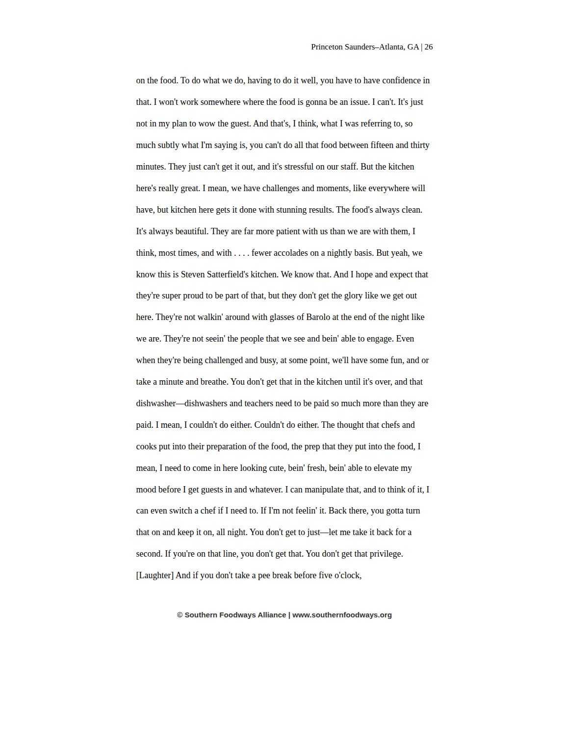Princeton Saunders–Atlanta, GA | 26
on the food. To do what we do, having to do it well, you have to have confidence in that. I won't work somewhere where the food is gonna be an issue. I can't. It's just not in my plan to wow the guest. And that's, I think, what I was referring to, so much subtly what I'm saying is, you can't do all that food between fifteen and thirty minutes. They just can't get it out, and it's stressful on our staff. But the kitchen here's really great. I mean, we have challenges and moments, like everywhere will have, but kitchen here gets it done with stunning results. The food's always clean. It's always beautiful. They are far more patient with us than we are with them, I think, most times, and with . . . . fewer accolades on a nightly basis. But yeah, we know this is Steven Satterfield's kitchen. We know that. And I hope and expect that they're super proud to be part of that, but they don't get the glory like we get out here. They're not walkin' around with glasses of Barolo at the end of the night like we are. They're not seein' the people that we see and bein' able to engage. Even when they're being challenged and busy, at some point, we'll have some fun, and or take a minute and breathe. You don't get that in the kitchen until it's over, and that dishwasher—dishwashers and teachers need to be paid so much more than they are paid. I mean, I couldn't do either. Couldn't do either. The thought that chefs and cooks put into their preparation of the food, the prep that they put into the food, I mean, I need to come in here looking cute, bein' fresh, bein' able to elevate my mood before I get guests in and whatever. I can manipulate that, and to think of it, I can even switch a chef if I need to. If I'm not feelin' it. Back there, you gotta turn that on and keep it on, all night. You don't get to just—let me take it back for a second. If you're on that line, you don't get that. You don't get that privilege. [Laughter] And if you don't take a pee break before five o'clock,
© Southern Foodways Alliance | www.southernfoodways.org